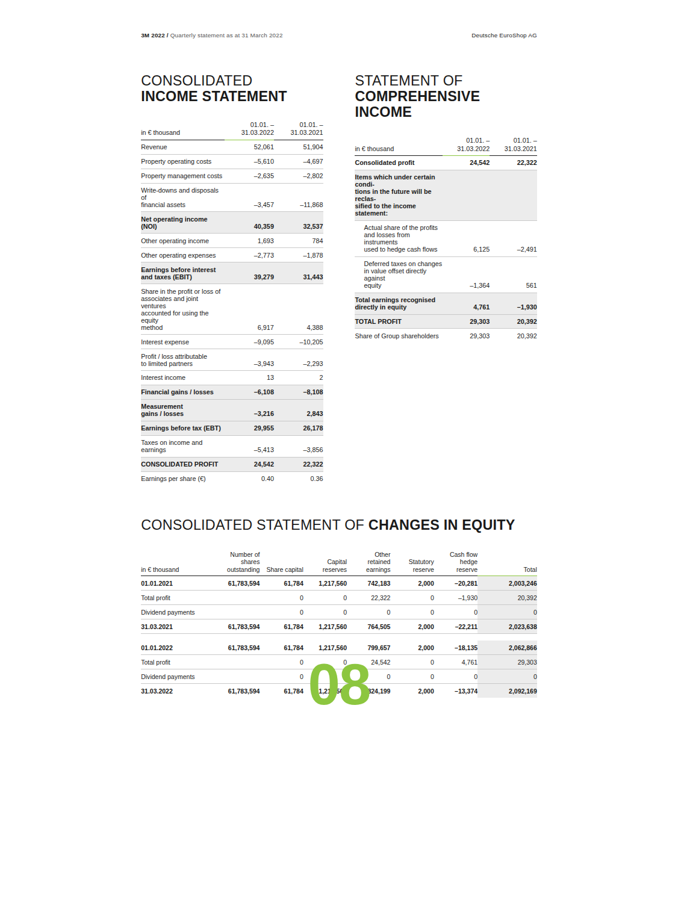3M 2022 / Quarterly statement as at 31 March 2022
Deutsche EuroShop AG
ConsolidatedIncome Statement
| in € thousand | 01.01. – 31.03.2022 | 01.01. – 31.03.2021 |
| --- | --- | --- |
| Revenue | 52,061 | 51,904 |
| Property operating costs | –5,610 | –4,697 |
| Property management costs | –2,635 | –2,802 |
| Write-downs and disposals of financial assets | –3,457 | –11,868 |
| Net operating income (NOI) | 40,359 | 32,537 |
| Other operating income | 1,693 | 784 |
| Other operating expenses | –2,773 | –1,878 |
| Earnings before interest and taxes (EBIT) | 39,279 | 31,443 |
| Share in the profit or loss of associates and joint ventures accounted for using the equity method | 6,917 | 4,388 |
| Interest expense | –9,095 | –10,205 |
| Profit / loss attributable to limited partners | –3,943 | –2,293 |
| Interest income | 13 | 2 |
| Financial gains / losses | –6,108 | –8,108 |
| Measurement gains / losses | –3,216 | 2,843 |
| Earnings before tax (EBT) | 29,955 | 26,178 |
| Taxes on income and earnings | –5,413 | –3,856 |
| CONSOLIDATED PROFIT | 24,542 | 22,322 |
| Earnings per share (€) | 0.40 | 0.36 |
Statement ofComprehensive Income
| in € thousand | 01.01. – 31.03.2022 | 01.01. – 31.03.2021 |
| --- | --- | --- |
| Consolidated profit | 24,542 | 22,322 |
| Items which under certain condi- tions in the future will be reclas- sified to the income statement: | | |
| Actual share of the profits and losses from instruments used to hedge cash flows | 6,125 | –2,491 |
| Deferred taxes on changes in value offset directly against equity | –1,364 | 561 |
| Total earnings recognised directly in equity | 4,761 | –1,930 |
| TOTAL PROFIT | 29,303 | 20,392 |
| Share of Group shareholders | 29,303 | 20,392 |
Consolidated Statement of Changes in Equity
| in € thousand | Number of shares outstanding | Share capital | Capital reserves | Other retained earnings | Statutory reserve | Cash flow hedge reserve | Total |
| --- | --- | --- | --- | --- | --- | --- | --- |
| 01.01.2021 | 61,783,594 | 61,784 | 1,217,560 | 742,183 | 2,000 | –20,281 | 2,003,246 |
| Total profit | | 0 | 0 | 22,322 | 0 | –1,930 | 20,392 |
| Dividend payments | | 0 | 0 | 0 | 0 | 0 | 0 |
| 31.03.2021 | 61,783,594 | 61,784 | 1,217,560 | 764,505 | 2,000 | –22,211 | 2,023,638 |
| 01.01.2022 | 61,783,594 | 61,784 | 1,217,560 | 799,657 | 2,000 | –18,135 | 2,062,866 |
| Total profit | | 0 | 0 | 24,542 | 0 | 4,761 | 29,303 |
| Dividend payments | | 0 | 0 | 0 | 0 | 0 | 0 |
| 31.03.2022 | 61,783,594 | 61,784 | 1,217,560 | 824,199 | 2,000 | –13,374 | 2,092,169 |
08